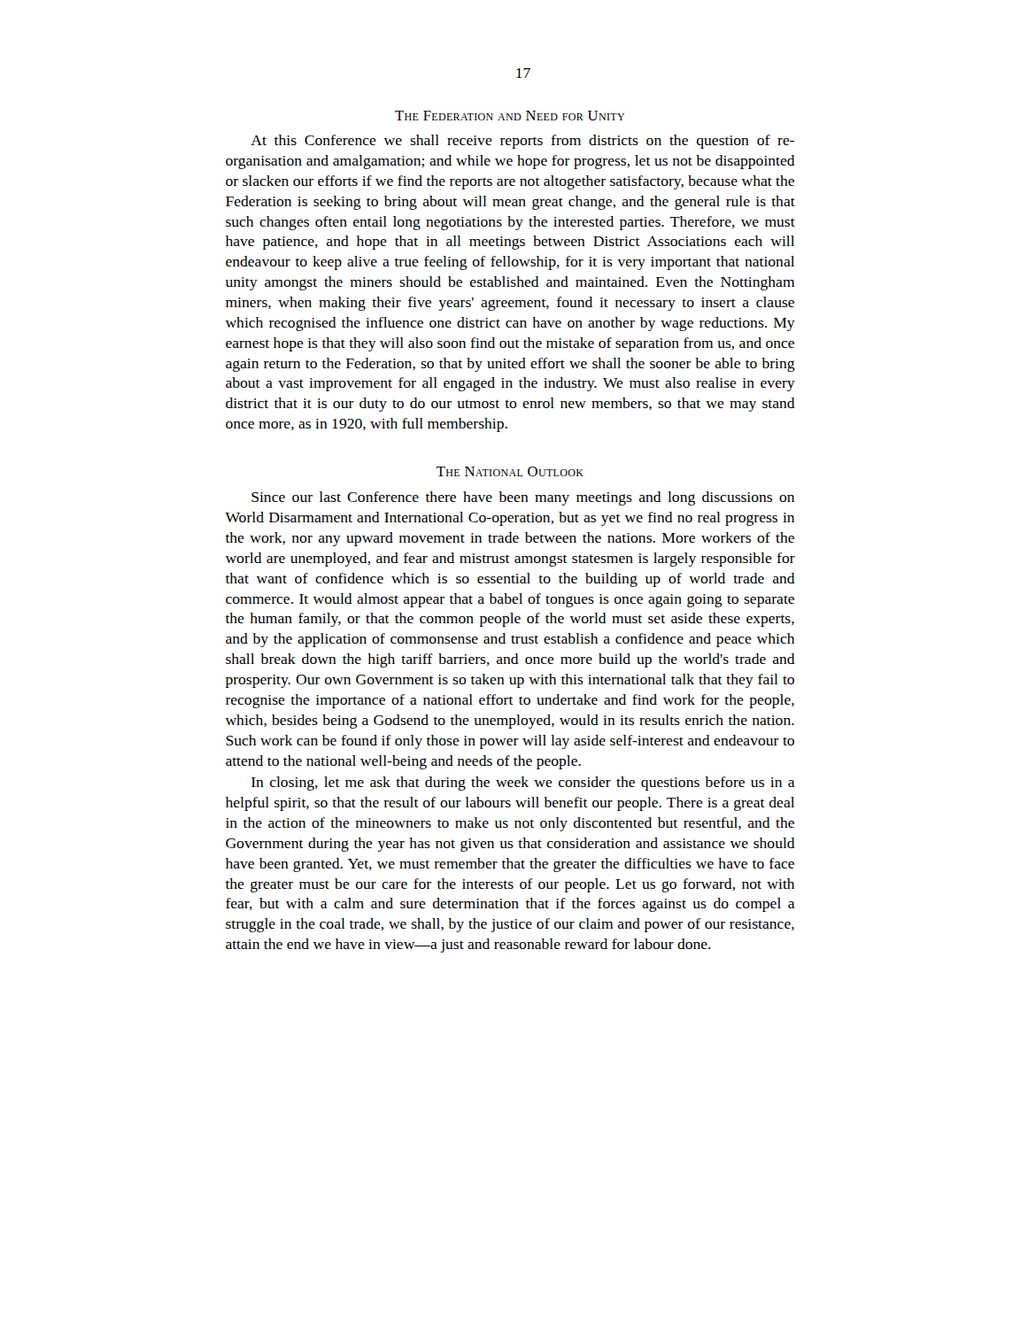17
The Federation and Need for Unity
At this Conference we shall receive reports from districts on the question of re-organisation and amalgamation; and while we hope for progress, let us not be disappointed or slacken our efforts if we find the reports are not altogether satisfactory, because what the Federation is seeking to bring about will mean great change, and the general rule is that such changes often entail long negotiations by the interested parties. Therefore, we must have patience, and hope that in all meetings between District Associations each will endeavour to keep alive a true feeling of fellowship, for it is very important that national unity amongst the miners should be established and maintained. Even the Nottingham miners, when making their five years' agreement, found it necessary to insert a clause which recognised the influence one district can have on another by wage reductions. My earnest hope is that they will also soon find out the mistake of separation from us, and once again return to the Federation, so that by united effort we shall the sooner be able to bring about a vast improvement for all engaged in the industry. We must also realise in every district that it is our duty to do our utmost to enrol new members, so that we may stand once more, as in 1920, with full membership.
The National Outlook
Since our last Conference there have been many meetings and long discussions on World Disarmament and International Co-operation, but as yet we find no real progress in the work, nor any upward movement in trade between the nations. More workers of the world are unemployed, and fear and mistrust amongst statesmen is largely responsible for that want of confidence which is so essential to the building up of world trade and commerce. It would almost appear that a babel of tongues is once again going to separate the human family, or that the common people of the world must set aside these experts, and by the application of commonsense and trust establish a confidence and peace which shall break down the high tariff barriers, and once more build up the world's trade and prosperity. Our own Government is so taken up with this international talk that they fail to recognise the importance of a national effort to undertake and find work for the people, which, besides being a Godsend to the unemployed, would in its results enrich the nation. Such work can be found if only those in power will lay aside self-interest and endeavour to attend to the national well-being and needs of the people.
In closing, let me ask that during the week we consider the questions before us in a helpful spirit, so that the result of our labours will benefit our people. There is a great deal in the action of the mineowners to make us not only discontented but resentful, and the Government during the year has not given us that consideration and assistance we should have been granted. Yet, we must remember that the greater the difficulties we have to face the greater must be our care for the interests of our people. Let us go forward, not with fear, but with a calm and sure determination that if the forces against us do compel a struggle in the coal trade, we shall, by the justice of our claim and power of our resistance, attain the end we have in view—a just and reasonable reward for labour done.